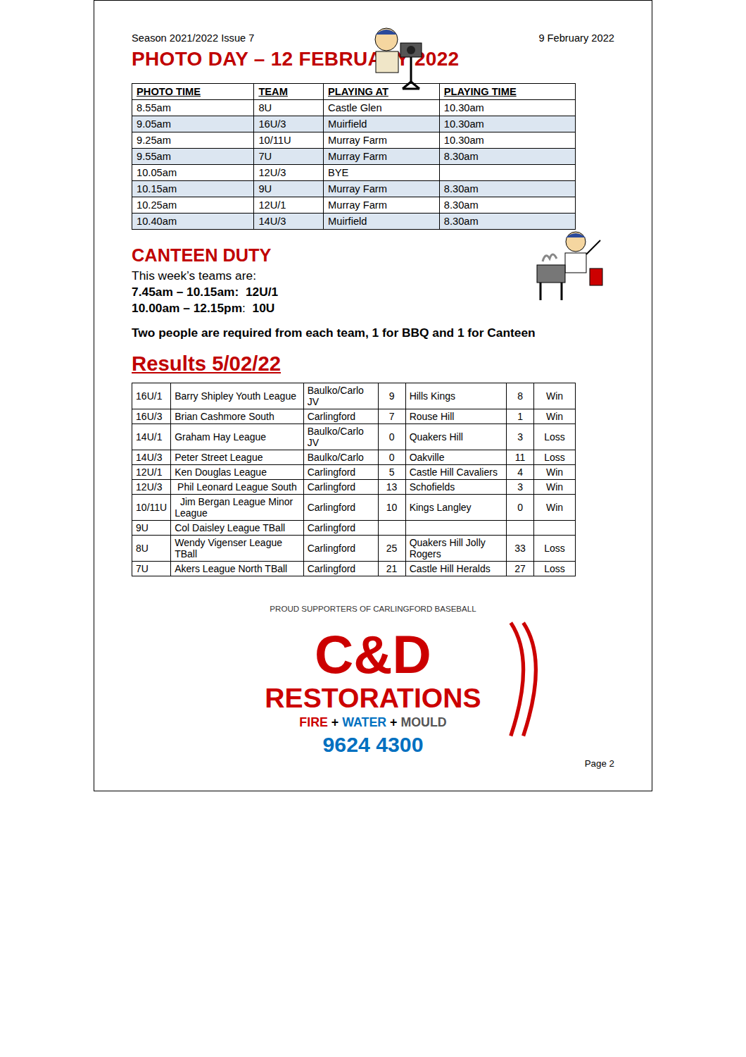Season 2021/2022 Issue 7 9 February 2022
PHOTO DAY – 12 FEBRUARY 2022
| PHOTO TIME | TEAM | PLAYING AT | PLAYING TIME |
| --- | --- | --- | --- |
| 8.55am | 8U | Castle Glen | 10.30am |
| 9.05am | 16U/3 | Muirfield | 10.30am |
| 9.25am | 10/11U | Murray Farm | 10.30am |
| 9.55am | 7U | Murray Farm | 8.30am |
| 10.05am | 12U/3 | BYE | |
| 10.15am | 9U | Murray Farm | 8.30am |
| 10.25am | 12U/1 | Murray Farm | 8.30am |
| 10.40am | 14U/3 | Muirfield | 8.30am |
CANTEEN DUTY
This week’s teams are:
7.45am – 10.15am: 12U/1
10.00am – 12.15pm: 10U
Two people are required from each team, 1 for BBQ and 1 for Canteen
Results 5/02/22
| 16U/1 | Barry Shipley Youth League | Baulko/Carlo JV | 9 | Hills Kings | 8 | Win |
| 16U/3 | Brian Cashmore South | Carlingford | 7 | Rouse Hill | 1 | Win |
| 14U/1 | Graham Hay League | Baulko/Carlo JV | 0 | Quakers Hill | 3 | Loss |
| 14U/3 | Peter Street League | Baulko/Carlo | 0 | Oakville | 11 | Loss |
| 12U/1 | Ken Douglas League | Carlingford | 5 | Castle Hill Cavaliers | 4 | Win |
| 12U/3 | Phil Leonard League South | Carlingford | 13 | Schofields | 3 | Win |
| 10/11U | Jim Bergan League Minor League | Carlingford | 10 | Kings Langley | 0 | Win |
| 9U | Col Daisley League TBall | Carlingford | | | | |
| 8U | Wendy Vigenser League TBall | Carlingford | 25 | Quakers Hill Jolly Rogers | 33 | Loss |
| 7U | Akers League North TBall | Carlingford | 21 | Castle Hill Heralds | 27 | Loss |
Page 2